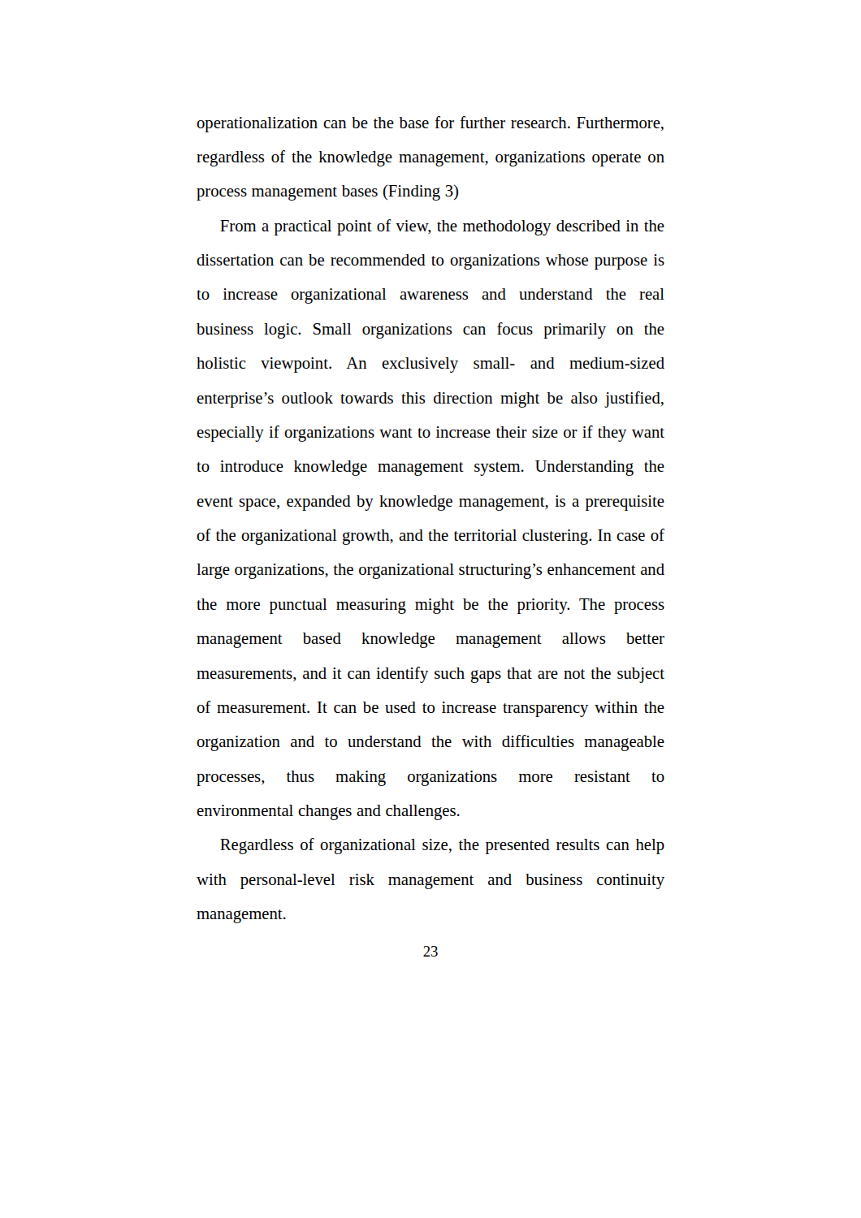operationalization can be the base for further research. Furthermore, regardless of the knowledge management, organizations operate on process management bases (Finding 3)
From a practical point of view, the methodology described in the dissertation can be recommended to organizations whose purpose is to increase organizational awareness and understand the real business logic. Small organizations can focus primarily on the holistic viewpoint. An exclusively small- and medium-sized enterprise’s outlook towards this direction might be also justified, especially if organizations want to increase their size or if they want to introduce knowledge management system. Understanding the event space, expanded by knowledge management, is a prerequisite of the organizational growth, and the territorial clustering. In case of large organizations, the organizational structuring’s enhancement and the more punctual measuring might be the priority. The process management based knowledge management allows better measurements, and it can identify such gaps that are not the subject of measurement. It can be used to increase transparency within the organization and to understand the with difficulties manageable processes, thus making organizations more resistant to environmental changes and challenges.
Regardless of organizational size, the presented results can help with personal-level risk management and business continuity management.
23